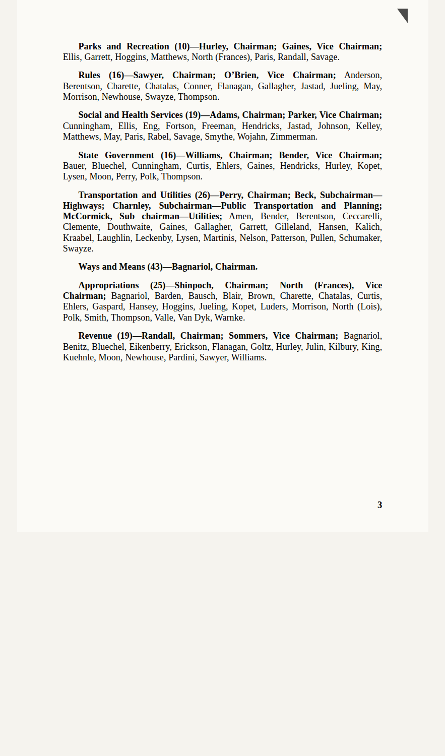Parks and Recreation (10)—Hurley, Chairman; Gaines, Vice Chairman; Ellis, Garrett, Hoggins, Matthews, North (Frances), Paris, Randall, Savage.
Rules (16)—Sawyer, Chairman; O’Brien, Vice Chairman; Anderson, Berentson, Charette, Chatalas, Conner, Flanagan, Gallagher, Jastad, Jueling, May, Morrison, Newhouse, Swayze, Thompson.
Social and Health Services (19)—Adams, Chairman; Parker, Vice Chairman; Cunningham, Ellis, Eng, Fortson, Freeman, Hendricks, Jastad, Johnson, Kelley, Matthews, May, Paris, Rabel, Savage, Smythe, Wojahn, Zimmerman.
State Government (16)—Williams, Chairman; Bender, Vice Chairman; Bauer, Bluechel, Cunningham, Curtis, Ehlers, Gaines, Hendricks, Hurley, Kopet, Lysen, Moon, Perry, Polk, Thompson.
Transportation and Utilities (26)—Perry, Chairman; Beck, Subchairman—Highways; Charnley, Subchairman—Public Transportation and Planning; McCormick, Sub chairman—Utilities; Amen, Bender, Berentson, Ceccarelli, Clemente, Douthwaite, Gaines, Gallagher, Garrett, Gilleland, Hansen, Kalich, Kraabel, Laughlin, Leckenby, Lysen, Martinis, Nelson, Patterson, Pullen, Schumaker, Swayze.
Ways and Means (43)—Bagnariol, Chairman.
Appropriations (25)—Shinpoch, Chairman; North (Frances), Vice Chairman; Bagnariol, Barden, Bausch, Blair, Brown, Charette, Chatalas, Curtis, Ehlers, Gaspard, Hansey, Hoggins, Jueling, Kopet, Luders, Morrison, North (Lois), Polk, Smith, Thompson, Valle, Van Dyk, Warnke.
Revenue (19)—Randall, Chairman; Sommers, Vice Chairman; Bagnariol, Benitz, Bluechel, Eikenberry, Erickson, Flanagan, Goltz, Hurley, Julin, Kilbury, King, Kuehnle, Moon, Newhouse, Pardini, Sawyer, Williams.
3